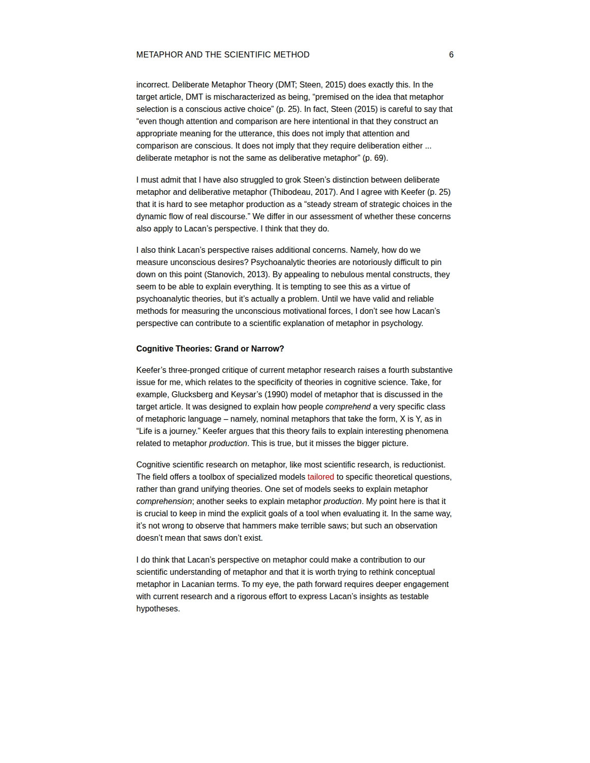METAPHOR AND THE SCIENTIFIC METHOD 6
incorrect. Deliberate Metaphor Theory (DMT; Steen, 2015) does exactly this. In the target article, DMT is mischaracterized as being, “premised on the idea that metaphor selection is a conscious active choice” (p. 25). In fact, Steen (2015) is careful to say that “even though attention and comparison are here intentional in that they construct an appropriate meaning for the utterance, this does not imply that attention and comparison are conscious. It does not imply that they require deliberation either ... deliberate metaphor is not the same as deliberative metaphor” (p. 69).
I must admit that I have also struggled to grok Steen’s distinction between deliberate metaphor and deliberative metaphor (Thibodeau, 2017). And I agree with Keefer (p. 25) that it is hard to see metaphor production as a “steady stream of strategic choices in the dynamic flow of real discourse.” We differ in our assessment of whether these concerns also apply to Lacan’s perspective. I think that they do.
I also think Lacan’s perspective raises additional concerns. Namely, how do we measure unconscious desires? Psychoanalytic theories are notoriously difficult to pin down on this point (Stanovich, 2013). By appealing to nebulous mental constructs, they seem to be able to explain everything. It is tempting to see this as a virtue of psychoanalytic theories, but it’s actually a problem. Until we have valid and reliable methods for measuring the unconscious motivational forces, I don’t see how Lacan’s perspective can contribute to a scientific explanation of metaphor in psychology.
Cognitive Theories: Grand or Narrow?
Keefer’s three-pronged critique of current metaphor research raises a fourth substantive issue for me, which relates to the specificity of theories in cognitive science. Take, for example, Glucksberg and Keysar’s (1990) model of metaphor that is discussed in the target article. It was designed to explain how people comprehend a very specific class of metaphoric language – namely, nominal metaphors that take the form, X is Y, as in “Life is a journey.” Keefer argues that this theory fails to explain interesting phenomena related to metaphor production. This is true, but it misses the bigger picture.
Cognitive scientific research on metaphor, like most scientific research, is reductionist. The field offers a toolbox of specialized models tailored to specific theoretical questions, rather than grand unifying theories. One set of models seeks to explain metaphor comprehension; another seeks to explain metaphor production. My point here is that it is crucial to keep in mind the explicit goals of a tool when evaluating it. In the same way, it’s not wrong to observe that hammers make terrible saws; but such an observation doesn’t mean that saws don’t exist.
I do think that Lacan’s perspective on metaphor could make a contribution to our scientific understanding of metaphor and that it is worth trying to rethink conceptual metaphor in Lacanian terms. To my eye, the path forward requires deeper engagement with current research and a rigorous effort to express Lacan’s insights as testable hypotheses.